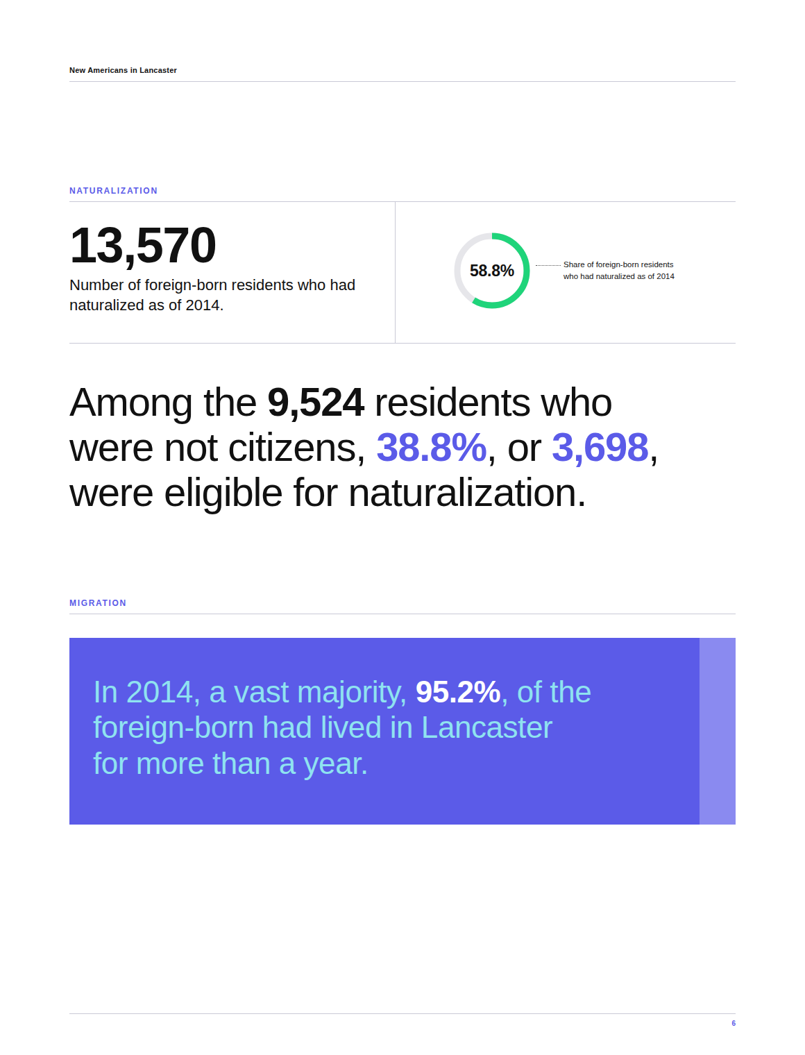New Americans in Lancaster
NATURALIZATION
13,570
Number of foreign-born residents who had naturalized as of 2014.
58.8%
Share of foreign-born residents who had naturalized as of 2014
Among the 9,524 residents who were not citizens, 38.8%, or 3,698, were eligible for naturalization.
MIGRATION
In 2014, a vast majority, 95.2%, of the foreign-born had lived in Lancaster for more than a year.
6